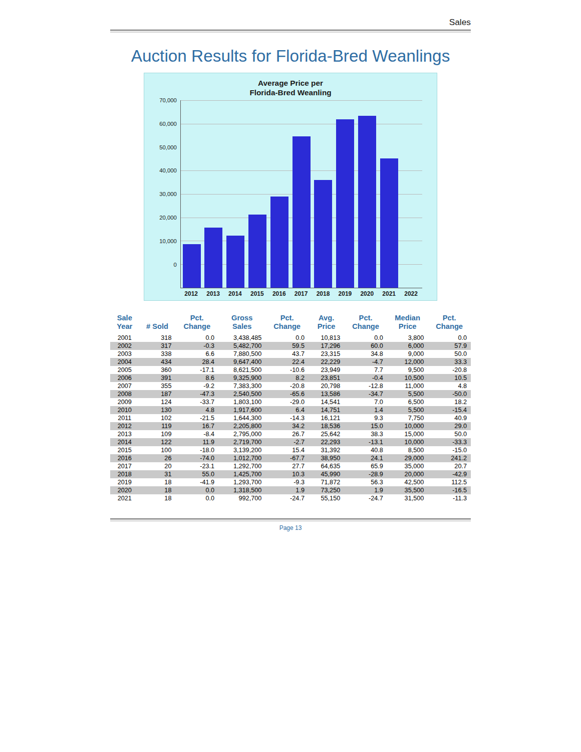Sales
Auction Results for Florida-Bred Weanlings
Average Price per
Florida-Bred Weanling
70,000 60,000 50,000 40,000 30,000 20,000 10,000 0
20122013201420152016201720182019202020212022
| Sale Year | # Sold | Pct. Change | Gross Sales | Pct. Change | Avg. Price | Pct. Change | Median Price | Pct. Change |
| --- | --- | --- | --- | --- | --- | --- | --- | --- |
| 2001 | 318 | 0.0 | 3,438,485 | 0.0 | 10,813 | 0.0 | 3,800 | 0.0 |
| 2002 | 317 | -0.3 | 5,482,700 | 59.5 | 17,296 | 60.0 | 6,000 | 57.9 |
| 2003 | 338 | 6.6 | 7,880,500 | 43.7 | 23,315 | 34.8 | 9,000 | 50.0 |
| 2004 | 434 | 28.4 | 9,647,400 | 22.4 | 22,229 | -4.7 | 12,000 | 33.3 |
| 2005 | 360 | -17.1 | 8,621,500 | -10.6 | 23,949 | 7.7 | 9,500 | -20.8 |
| 2006 | 391 | 8.6 | 9,325,900 | 8.2 | 23,851 | -0.4 | 10,500 | 10.5 |
| 2007 | 355 | -9.2 | 7,383,300 | -20.8 | 20,798 | -12.8 | 11,000 | 4.8 |
| 2008 | 187 | -47.3 | 2,540,500 | -65.6 | 13,586 | -34.7 | 5,500 | -50.0 |
| 2009 | 124 | -33.7 | 1,803,100 | -29.0 | 14,541 | 7.0 | 6,500 | 18.2 |
| 2010 | 130 | 4.8 | 1,917,600 | 6.4 | 14,751 | 1.4 | 5,500 | -15.4 |
| 2011 | 102 | -21.5 | 1,644,300 | -14.3 | 16,121 | 9.3 | 7,750 | 40.9 |
| 2012 | 119 | 16.7 | 2,205,800 | 34.2 | 18,536 | 15.0 | 10,000 | 29.0 |
| 2013 | 109 | -8.4 | 2,795,000 | 26.7 | 25,642 | 38.3 | 15,000 | 50.0 |
| 2014 | 122 | 11.9 | 2,719,700 | -2.7 | 22,293 | -13.1 | 10,000 | -33.3 |
| 2015 | 100 | -18.0 | 3,139,200 | 15.4 | 31,392 | 40.8 | 8,500 | -15.0 |
| 2016 | 26 | -74.0 | 1,012,700 | -67.7 | 38,950 | 24.1 | 29,000 | 241.2 |
| 2017 | 20 | -23.1 | 1,292,700 | 27.7 | 64,635 | 65.9 | 35,000 | 20.7 |
| 2018 | 31 | 55.0 | 1,425,700 | 10.3 | 45,990 | -28.9 | 20,000 | -42.9 |
| 2019 | 18 | -41.9 | 1,293,700 | -9.3 | 71,872 | 56.3 | 42,500 | 112.5 |
| 2020 | 18 | 0.0 | 1,318,500 | 1.9 | 73,250 | 1.9 | 35,500 | -16.5 |
| 2021 | 18 | 0.0 | 992,700 | -24.7 | 55,150 | -24.7 | 31,500 | -11.3 |
Page 13